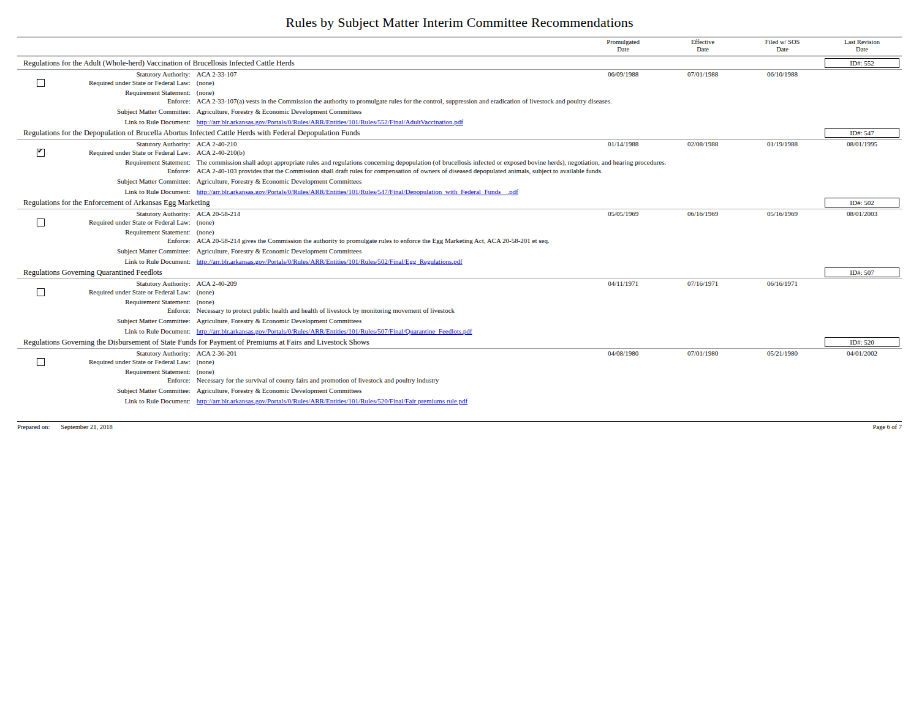Rules by Subject Matter Interim Committee Recommendations
| | | Promulgated Date | Effective Date | Filed w/ SOS Date | Last Revision Date |
| Regulations for the Adult (Whole-herd) Vaccination of Brucellosis Infected Cattle Herds | ID#: 552 |
| Statutory Authority: | ACA 2-33-107 | 06/09/1988 | 07/01/1988 | 06/10/1988 | |
| Required under State or Federal Law: | (none) | |
| Requirement Statement: | (none) | |
| Enforce: | ACA 2-33-107(a) vests in the Commission the authority to promulgate rules for the control, suppression and eradication of livestock and poultry diseases. |
| Subject Matter Committee: | Agriculture, Forestry & Economic Development Committees |
| Link to Rule Document: | http://arr.blr.arkansas.gov/Portals/0/Rules/ARR/Entities/101/Rules/552/Final/AdultVaccination.pdf |
| Regulations for the Depopulation of Brucella Abortus Infected Cattle Herds with Federal Depopulation Funds | ID#: 547 |
| Statutory Authority: | ACA 2-40-210 | 01/14/1988 | 02/08/1988 | 01/19/1988 | 08/01/1995 |
| Required under State or Federal Law: | ACA 2-40-210(b) | |
| Requirement Statement: | The commission shall adopt appropriate rules and regulations concerning depopulation (of brucellosis infected or exposed bovine herds), negotiation, and hearing procedures. |
| Enforce: | ACA 2-40-103 provides that the Commission shall draft rules for compensation of owners of diseased depopulated animals, subject to available funds. |
| Subject Matter Committee: | Agriculture, Forestry & Economic Development Committees |
| Link to Rule Document: | http://arr.blr.arkansas.gov/Portals/0/Rules/ARR/Entities/101/Rules/547/Final/Depopulation_with_Federal_Funds__.pdf |
| Regulations for the Enforcement of Arkansas Egg Marketing | ID#: 502 |
| Statutory Authority: | ACA 20-58-214 | 05/05/1969 | 06/16/1969 | 05/16/1969 | 08/01/2003 |
| Required under State or Federal Law: | (none) | |
| Requirement Statement: | (none) | |
| Enforce: | ACA 20-58-214 gives the Commission the authority to promulgate rules to enforce the Egg Marketing Act, ACA 20-58-201 et seq. |
| Subject Matter Committee: | Agriculture, Forestry & Economic Development Committees |
| Link to Rule Document: | http://arr.blr.arkansas.gov/Portals/0/Rules/ARR/Entities/101/Rules/502/Final/Egg_Regulations.pdf |
| Regulations Governing Quarantined Feedlots | ID#: 507 |
| Statutory Authority: | ACA 2-40-209 | 04/11/1971 | 07/16/1971 | 06/16/1971 | |
| Required under State or Federal Law: | (none) | |
| Requirement Statement: | (none) | |
| Enforce: | Necessary to protect public health and health of livestock by monitoring movement of livestock |
| Subject Matter Committee: | Agriculture, Forestry & Economic Development Committees |
| Link to Rule Document: | http://arr.blr.arkansas.gov/Portals/0/Rules/ARR/Entities/101/Rules/507/Final/Quarantine_Feedlots.pdf |
| Regulations Governing the Disbursement of State Funds for Payment of Premiums at Fairs and Livestock Shows | ID#: 520 |
| Statutory Authority: | ACA 2-36-201 | 04/08/1980 | 07/01/1980 | 05/21/1980 | 04/01/2002 |
| Required under State or Federal Law: | (none) | |
| Requirement Statement: | (none) | |
| Enforce: | Necessary for the survival of county fairs and promotion of livestock and poultry industry |
| Subject Matter Committee: | Agriculture, Forestry & Economic Development Committees |
| Link to Rule Document: | http://arr.blr.arkansas.gov/Portals/0/Rules/ARR/Entities/101/Rules/520/Final/Fair premiums rule.pdf |
Prepared on: September 21, 2018
Page 6 of 7